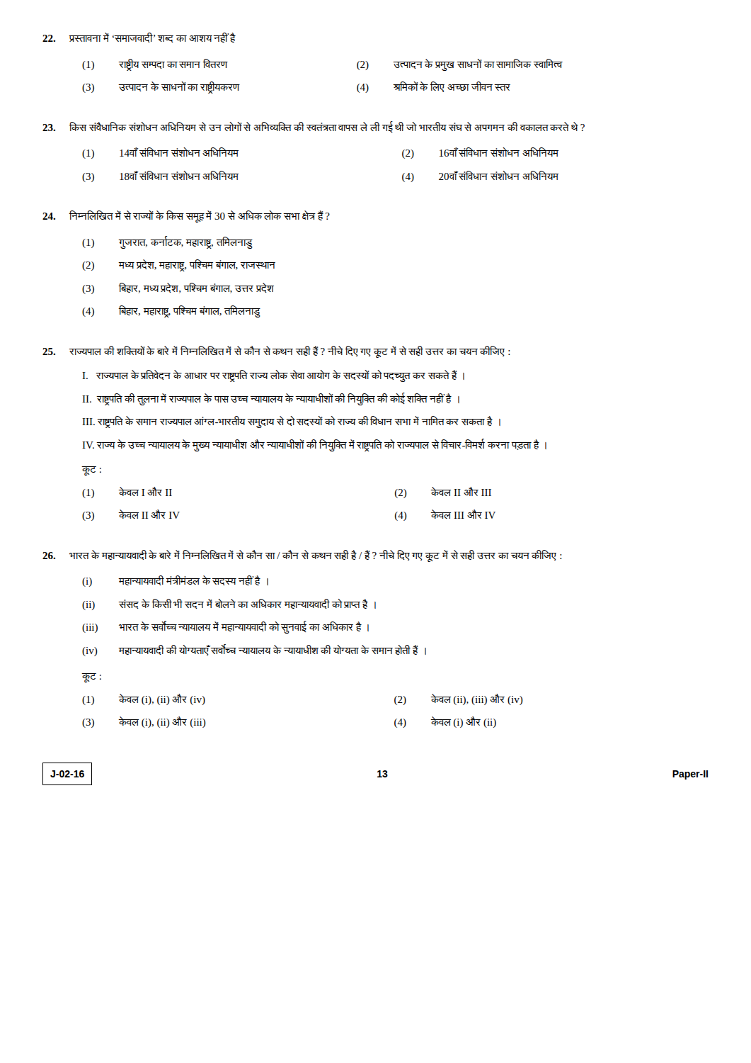22.
प्रस्तावना में ‘समाजवादी’ शब्द का आशय नहीं है
| (1) | राष्ट्रीय सम्पदा का समान वितरण | (2) | उत्पादन के प्रमुख साधनों का सामाजिक स्वामित्व |
| (3) | उत्पादन के साधनों का राष्ट्रीयकरण | (4) | श्रमिकों के लिए अच्छा जीवन स्तर |
23.
किस संवैधानिक संशोधन अधिनियम से उन लोगों से अभिव्यक्ति की स्वतंत्रता वापस ले ली गई थी जो भारतीय संघ से अपगमन की वकालत करते थे ?
| (1) | 14वाँ संविधान संशोधन अधिनियम | (2) | 16वाँ संविधान संशोधन अधिनियम |
| (3) | 18वाँ संविधान संशोधन अधिनियम | (4) | 20वाँ संविधान संशोधन अधिनियम |
24.
निम्नलिखित में से राज्यों के किस समूह में 30 से अधिक लोक सभा क्षेत्र हैं ?
| (1) | गुजरात, कर्नाटक, महाराष्ट्र, तमिलनाडु |
| (2) | मध्य प्रदेश, महाराष्ट्र, पश्चिम बंगाल, राजस्थान |
| (3) | बिहार, मध्य प्रदेश, पश्चिम बंगाल, उत्तर प्रदेश |
| (4) | बिहार, महाराष्ट्र, पश्चिम बंगाल, तमिलनाडु |
25.
राज्यपाल की शक्तियों के बारे में निम्नलिखित में से कौन से कथन सही हैं ? नीचे दिए गए कूट में से सही उत्तर का चयन कीजिए :
I. राज्यपाल के प्रतिवेदन के आधार पर राष्ट्रपति राज्य लोक सेवा आयोग के सदस्यों को पदच्युत कर सकते हैं ।
II. राष्ट्रपति की तुलना में राज्यपाल के पास उच्च न्यायालय के न्यायाधीशों की नियुक्ति की कोई शक्ति नहीं है ।
III. राष्ट्रपति के समान राज्यपाल आंग्ल-भारतीय समुदाय से दो सदस्यों को राज्य की विधान सभा में नामित कर सकता है ।
IV. राज्य के उच्च न्यायालय के मुख्य न्यायाधीश और न्यायाधीशों की नियुक्ति में राष्ट्रपति को राज्यपाल से विचार-विमर्श करना पड़ता है ।
कूट :
| (1) | केवल I और II | (2) | केवल II और III |
| (3) | केवल II और IV | (4) | केवल III और IV |
26.
भारत के महान्यायवादी के बारे में निम्नलिखित में से कौन सा / कौन से कथन सही है / हैं ? नीचे दिए गए कूट में से सही उत्तर का चयन कीजिए :
| (i) | महान्यायवादी मंत्रीमंडल के सदस्य नहीं है । |
| (ii) | संसद के किसी भी सदन में बोलने का अधिकार महान्यायवादी को प्राप्त है । |
| (iii) | भारत के सर्वोच्च न्यायालय में महान्यायवादी को सुनवाई का अधिकार है । |
| (iv) | महान्यायवादी की योग्यताएँ सर्वोच्च न्यायालय के न्यायाधीश की योग्यता के समान होती हैं । |
कूट :
| (1) | केवल (i), (ii) और (iv) | (2) | केवल (ii), (iii) और (iv) |
| (3) | केवल (i), (ii) और (iii) | (4) | केवल (i) और (ii) |
J-02-16 13 Paper-II